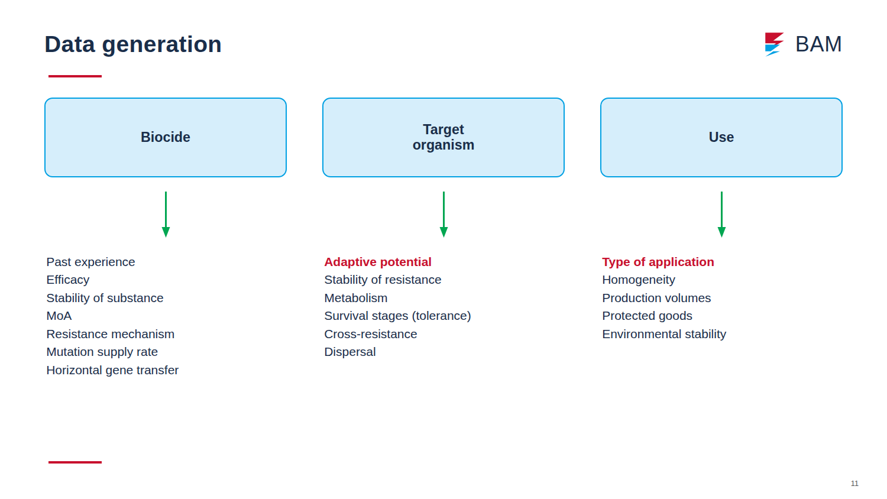Data generation
BAM
Biocide
Past experience
Efficacy
Stability of substance
MoA
Resistance mechanism
Mutation supply rate
Horizontal gene transfer
Target
organism
Adaptive potential
Stability of resistance
Metabolism
Survival stages (tolerance)
Cross-resistance
Dispersal
Use
Type of application
Homogeneity
Production volumes
Protected goods
Environmental stability
11